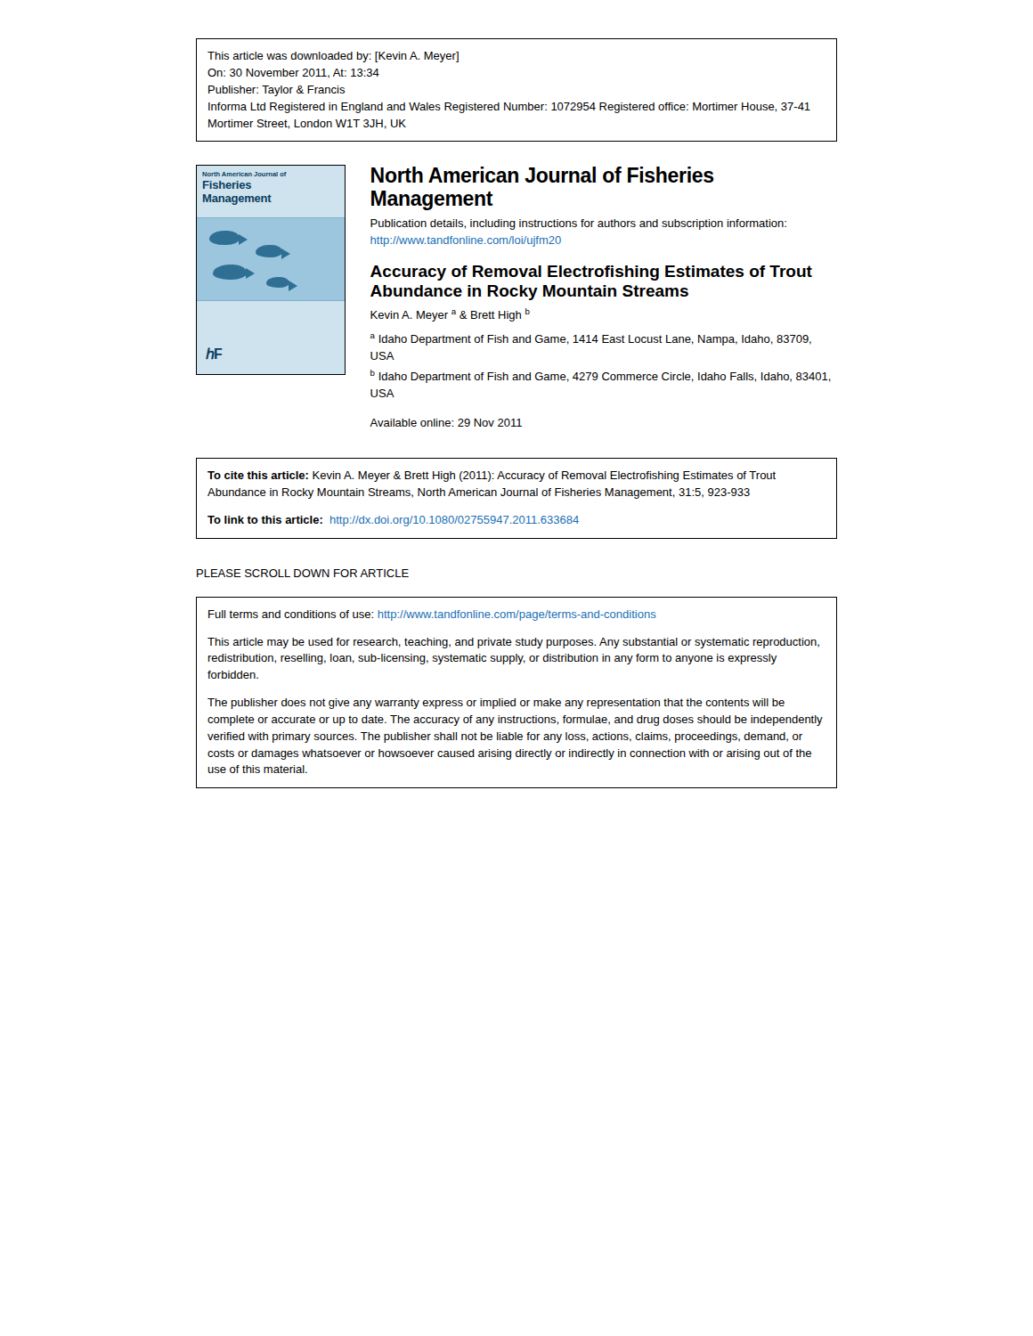This article was downloaded by: [Kevin A. Meyer]
On: 30 November 2011, At: 13:34
Publisher: Taylor & Francis
Informa Ltd Registered in England and Wales Registered Number: 1072954 Registered office: Mortimer House, 37-41 Mortimer Street, London W1T 3JH, UK
North American Journal of Fisheries Management
ℎF
North American Journal of Fisheries Management
Publication details, including instructions for authors and subscription information:
http://www.tandfonline.com/loi/ujfm20
Accuracy of Removal Electrofishing Estimates of Trout Abundance in Rocky Mountain Streams
Kevin A. Meyer a & Brett High b
a Idaho Department of Fish and Game, 1414 East Locust Lane, Nampa, Idaho, 83709, USA
b Idaho Department of Fish and Game, 4279 Commerce Circle, Idaho Falls, Idaho, 83401, USA
Available online: 29 Nov 2011
To cite this article: Kevin A. Meyer & Brett High (2011): Accuracy of Removal Electrofishing Estimates of Trout Abundance in Rocky Mountain Streams, North American Journal of Fisheries Management, 31:5, 923-933
To link to this article: http://dx.doi.org/10.1080/02755947.2011.633684
PLEASE SCROLL DOWN FOR ARTICLE
Full terms and conditions of use: http://www.tandfonline.com/page/terms-and-conditions
This article may be used for research, teaching, and private study purposes. Any substantial or systematic reproduction, redistribution, reselling, loan, sub-licensing, systematic supply, or distribution in any form to anyone is expressly forbidden.
The publisher does not give any warranty express or implied or make any representation that the contents will be complete or accurate or up to date. The accuracy of any instructions, formulae, and drug doses should be independently verified with primary sources. The publisher shall not be liable for any loss, actions, claims, proceedings, demand, or costs or damages whatsoever or howsoever caused arising directly or indirectly in connection with or arising out of the use of this material.